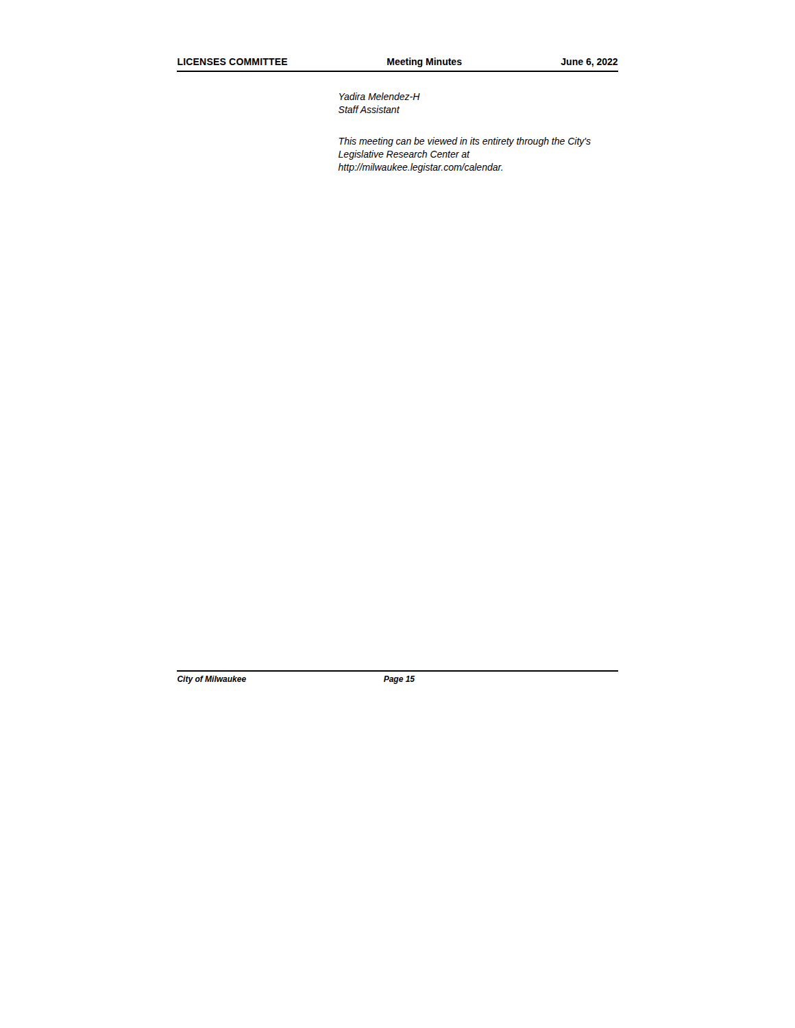LICENSES COMMITTEE
Meeting Minutes
June 6, 2022
Yadira Melendez-H
Staff Assistant
This meeting can be viewed in its entirety through the City's Legislative Research Center at http://milwaukee.legistar.com/calendar.
City of Milwaukee
Page 15